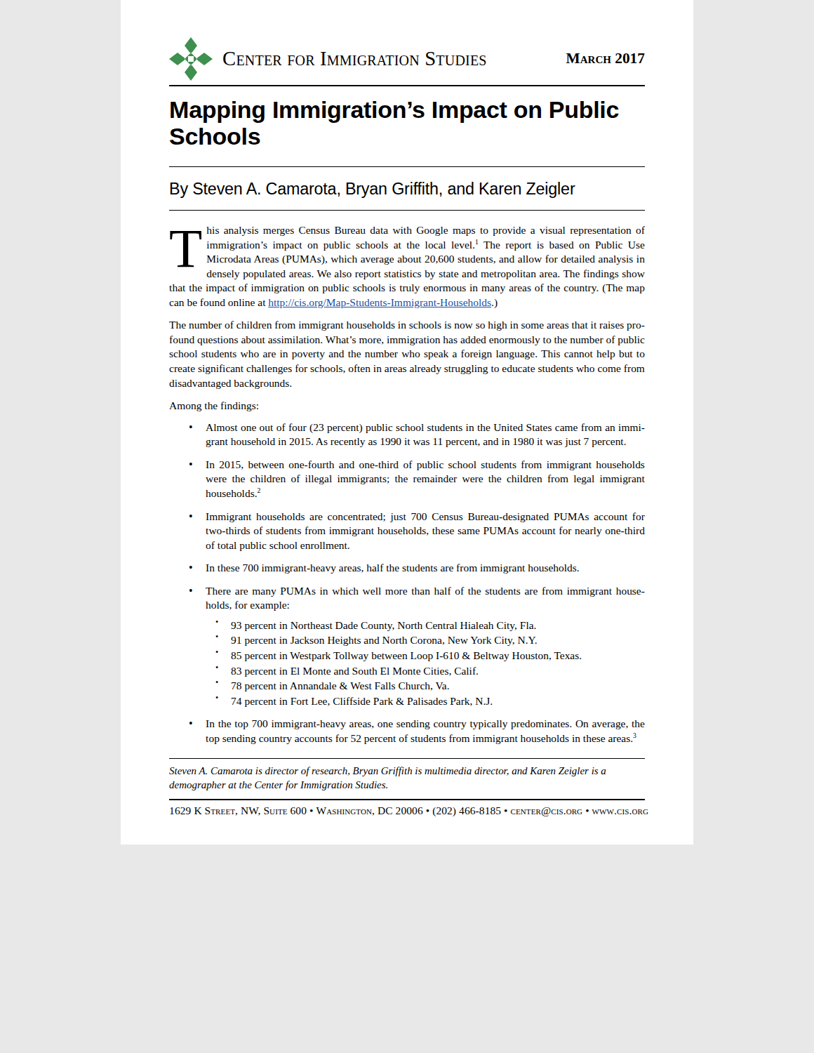Center for Immigration Studies
March 2017
Mapping Immigration’s Impact on Public Schools
By Steven A. Camarota, Bryan Griffith, and Karen Zeigler
This analysis merges Census Bureau data with Google maps to provide a visual representation of immigration’s impact on public schools at the local level.1 The report is based on Public Use Microdata Areas (PUMAs), which average about 20,600 students, and allow for detailed analysis in densely populated areas. We also report statistics by state and metropolitan area. The findings show that the impact of immigration on public schools is truly enormous in many areas of the country. (The map can be found online at http://cis.org/Map-Students-Immigrant-Households.)
The number of children from immigrant households in schools is now so high in some areas that it raises profound questions about assimilation. What’s more, immigration has added enormously to the number of public school students who are in poverty and the number who speak a foreign language. This cannot help but to create significant challenges for schools, often in areas already struggling to educate students who come from disadvantaged backgrounds.
Among the findings:
Almost one out of four (23 percent) public school students in the United States came from an immigrant household in 2015. As recently as 1990 it was 11 percent, and in 1980 it was just 7 percent.
In 2015, between one-fourth and one-third of public school students from immigrant households were the children of illegal immigrants; the remainder were the children from legal immigrant households.2
Immigrant households are concentrated; just 700 Census Bureau-designated PUMAs account for two-thirds of students from immigrant households, these same PUMAs account for nearly one-third of total public school enrollment.
In these 700 immigrant-heavy areas, half the students are from immigrant households.
There are many PUMAs in which well more than half of the students are from immigrant households, for example:
93 percent in Northeast Dade County, North Central Hialeah City, Fla.
91 percent in Jackson Heights and North Corona, New York City, N.Y.
85 percent in Westpark Tollway between Loop I-610 & Beltway Houston, Texas.
83 percent in El Monte and South El Monte Cities, Calif.
78 percent in Annandale & West Falls Church, Va.
74 percent in Fort Lee, Cliffside Park & Palisades Park, N.J.
In the top 700 immigrant-heavy areas, one sending country typically predominates. On average, the top sending country accounts for 52 percent of students from immigrant households in these areas.3
Steven A. Camarota is director of research, Bryan Griffith is multimedia director, and Karen Zeigler is a demographer at the Center for Immigration Studies.
1629 K Street, NW, Suite 600 • Washington, DC 20006 • (202) 466-8185 • center@cis.org • www.cis.org